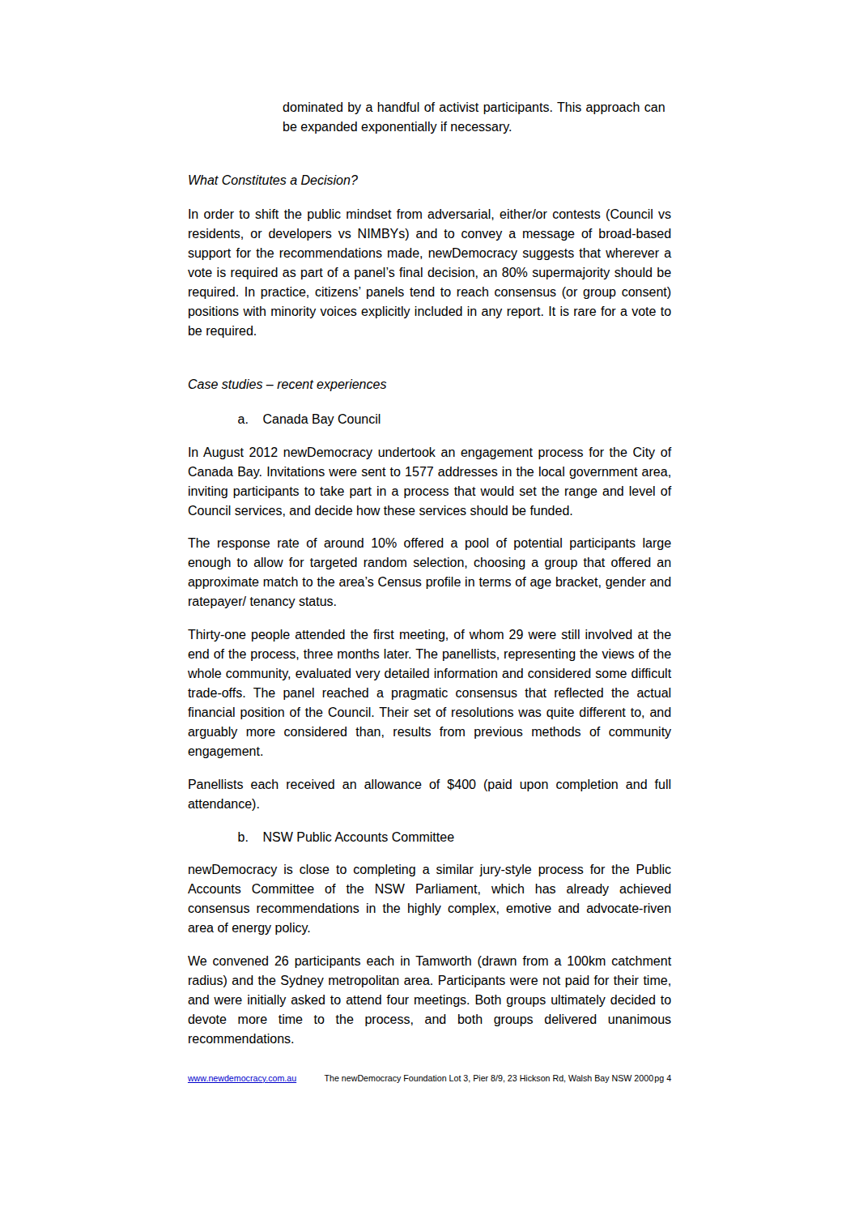dominated by a handful of activist participants. This approach can be expanded exponentially if necessary.
What Constitutes a Decision?
In order to shift the public mindset from adversarial, either/or contests (Council vs residents, or developers vs NIMBYs) and to convey a message of broad-based support for the recommendations made, newDemocracy suggests that wherever a vote is required as part of a panel’s final decision, an 80% supermajority should be required. In practice, citizens’ panels tend to reach consensus (or group consent) positions with minority voices explicitly included in any report. It is rare for a vote to be required.
Case studies – recent experiences
Canada Bay Council
In August 2012 newDemocracy undertook an engagement process for the City of Canada Bay. Invitations were sent to 1577 addresses in the local government area, inviting participants to take part in a process that would set the range and level of Council services, and decide how these services should be funded.
The response rate of around 10% offered a pool of potential participants large enough to allow for targeted random selection, choosing a group that offered an approximate match to the area’s Census profile in terms of age bracket, gender and ratepayer/ tenancy status.
Thirty-one people attended the first meeting, of whom 29 were still involved at the end of the process, three months later. The panellists, representing the views of the whole community, evaluated very detailed information and considered some difficult trade-offs. The panel reached a pragmatic consensus that reflected the actual financial position of the Council. Their set of resolutions was quite different to, and arguably more considered than, results from previous methods of community engagement.
Panellists each received an allowance of $400 (paid upon completion and full attendance).
NSW Public Accounts Committee
newDemocracy is close to completing a similar jury-style process for the Public Accounts Committee of the NSW Parliament, which has already achieved consensus recommendations in the highly complex, emotive and advocate-riven area of energy policy.
We convened 26 participants each in Tamworth (drawn from a 100km catchment radius) and the Sydney metropolitan area. Participants were not paid for their time, and were initially asked to attend four meetings. Both groups ultimately decided to devote more time to the process, and both groups delivered unanimous recommendations.
| www.newdemocracy.com.au | The newDemocracy Foundation Lot 3, Pier 8/9, 23 Hickson Rd, Walsh Bay NSW 2000 | pg 4 |